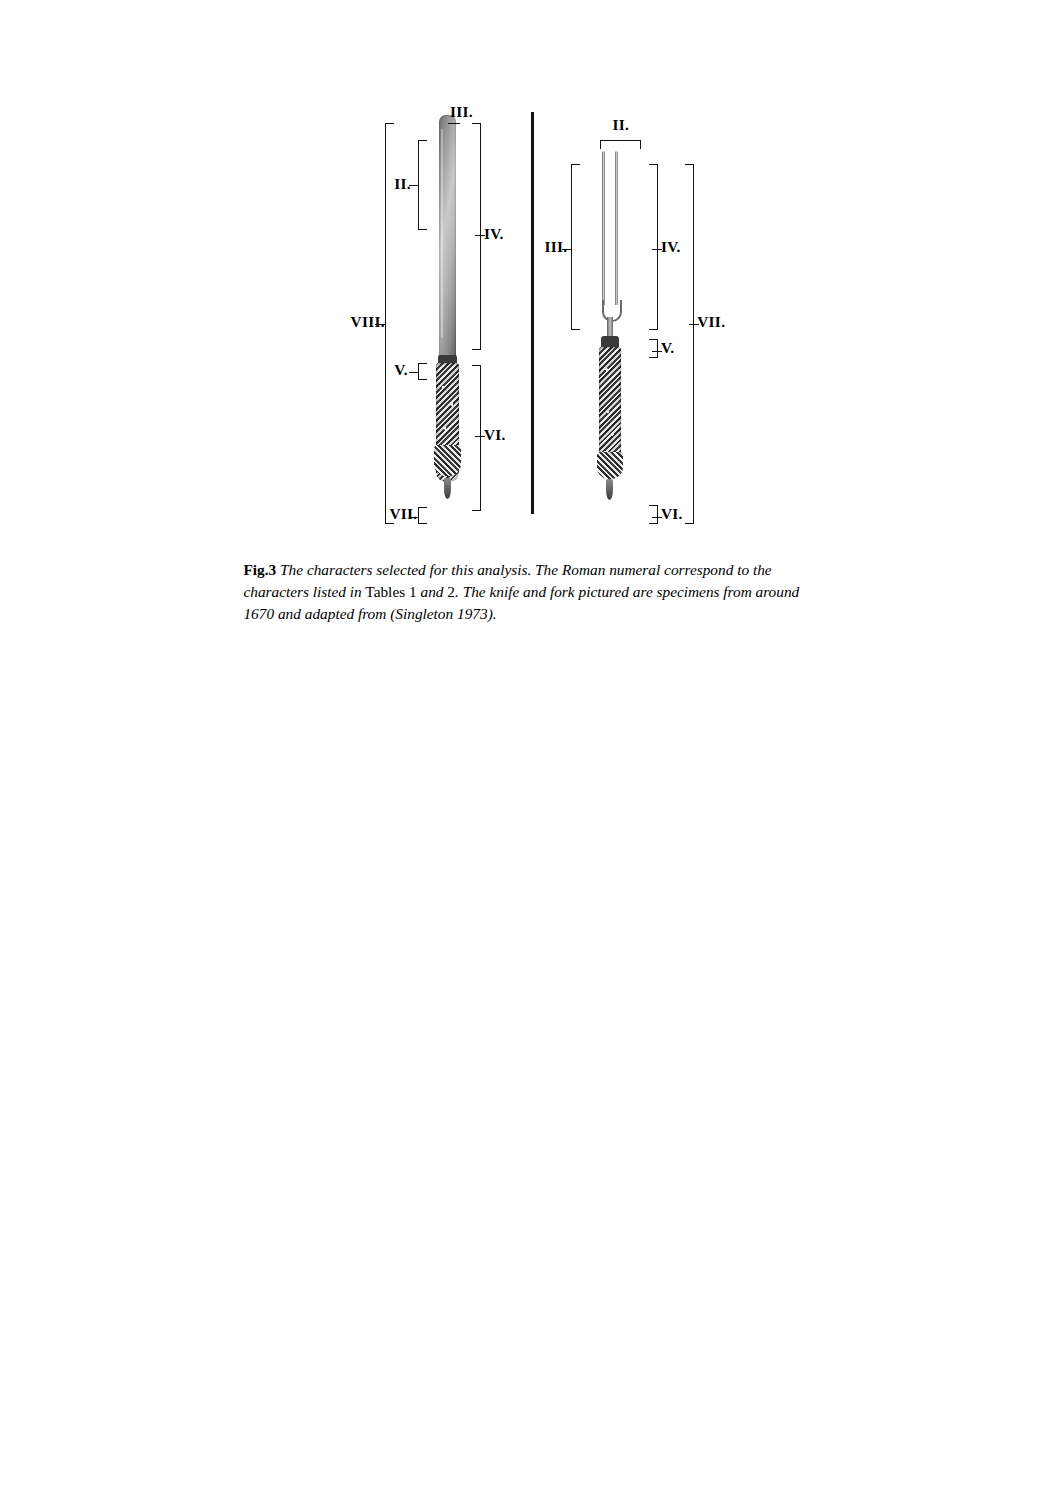III.
II.
IV.
V.
VI.
VII.
VIII.
II.
III.
IV.
V.
VI.
VII.
Fig.3 The characters selected for this analysis. The Roman numeral correspond to the characters listed in Tables 1 and 2. The knife and fork pictured are specimens from around 1670 and adapted from (Singleton 1973).